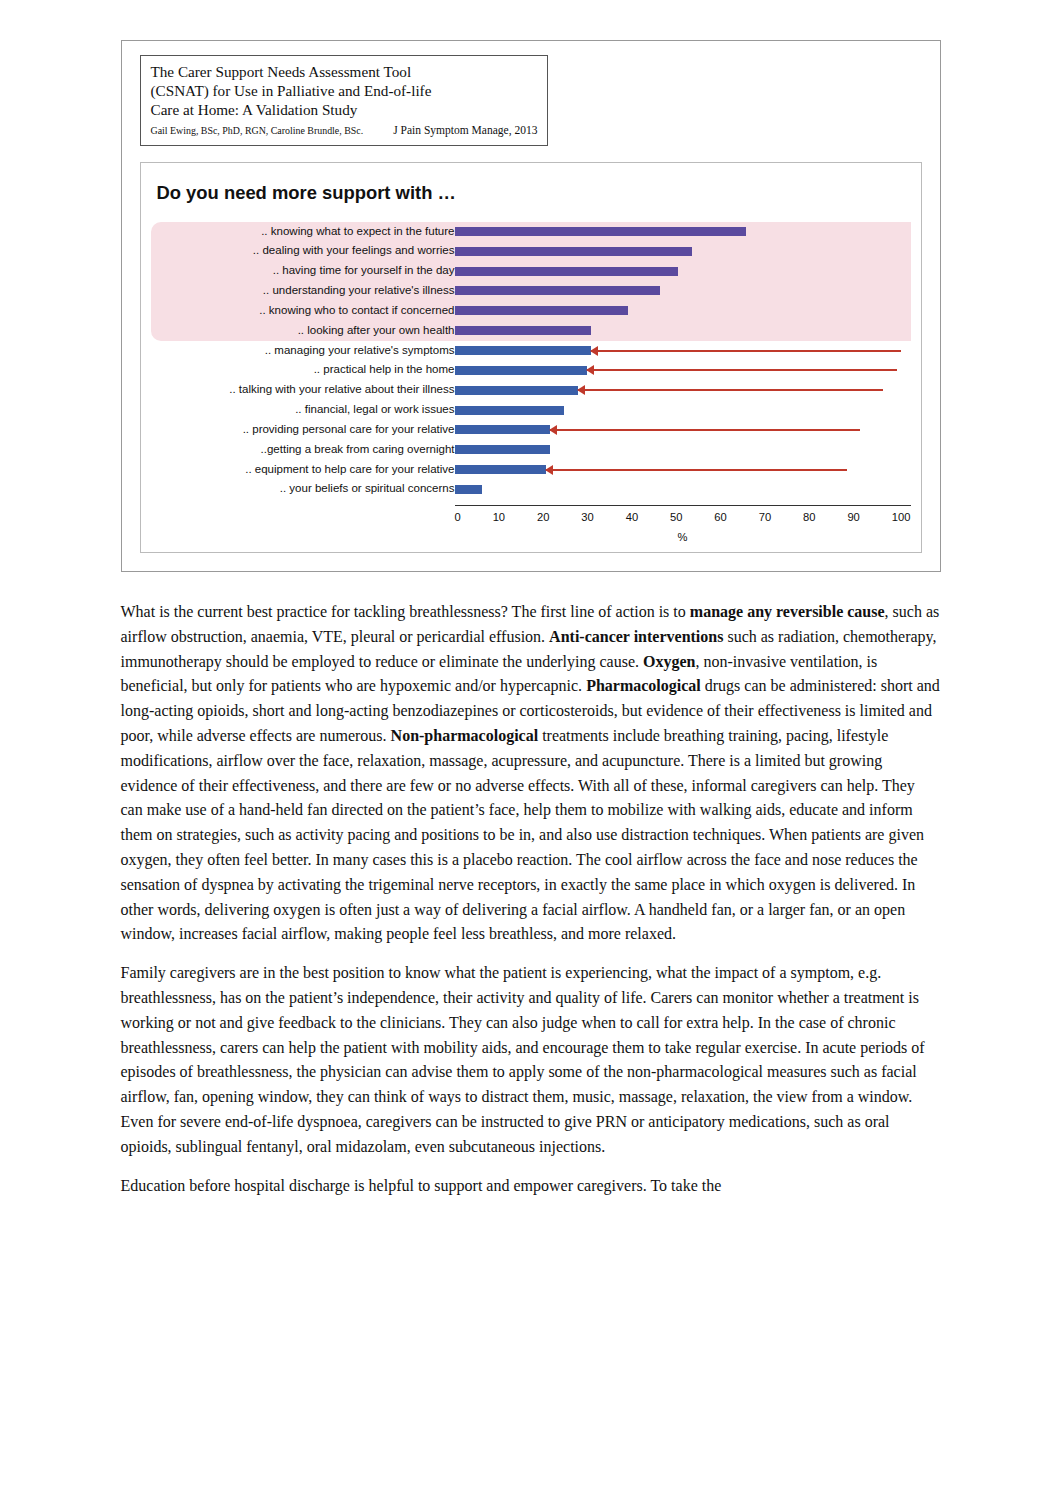The Carer Support Needs Assessment Tool
(CSNAT) for Use in Palliative and End-of-life
Care at Home: A Validation Study
J Pain Symptom Manage, 2013 Gail Ewing, BSc, PhD, RGN, Caroline Brundle, BSc.
Do you need more support with …
| .. knowing what to expect in the future | |
| .. dealing with your feelings and worries | |
| .. having time for yourself in the day | |
| .. understanding your relative's illness | |
| .. knowing who to contact if concerned | |
| .. looking after your own health | |
| .. managing your relative's symptoms | |
| .. practical help in the home | |
| .. talking with your relative about their illness | |
| .. financial, legal or work issues | |
| .. providing personal care for your relative | |
| ..getting a break from caring overnight | |
| .. equipment to help care for your relative | |
| .. your beliefs or spiritual concerns | |
010203040 5060708090100
%
What is the current best practice for tackling breathlessness? The first line of action is to manage any reversible cause, such as airflow obstruction, anaemia, VTE, pleural or pericardial effusion. Anti-cancer interventions such as radiation, chemotherapy, immunotherapy should be employed to reduce or eliminate the underlying cause. Oxygen, non-invasive ventilation, is beneficial, but only for patients who are hypoxemic and/or hypercapnic. Pharmacological drugs can be administered: short and long-acting opioids, short and long-acting benzodiazepines or corticosteroids, but evidence of their effectiveness is limited and poor, while adverse effects are numerous. Non-pharmacological treatments include breathing training, pacing, lifestyle modifications, airflow over the face, relaxation, massage, acupressure, and acupuncture. There is a limited but growing evidence of their effectiveness, and there are few or no adverse effects. With all of these, informal caregivers can help. They can make use of a hand-held fan directed on the patient’s face, help them to mobilize with walking aids, educate and inform them on strategies, such as activity pacing and positions to be in, and also use distraction techniques. When patients are given oxygen, they often feel better. In many cases this is a placebo reaction. The cool airflow across the face and nose reduces the sensation of dyspnea by activating the trigeminal nerve receptors, in exactly the same place in which oxygen is delivered. In other words, delivering oxygen is often just a way of delivering a facial airflow. A handheld fan, or a larger fan, or an open window, increases facial airflow, making people feel less breathless, and more relaxed.
Family caregivers are in the best position to know what the patient is experiencing, what the impact of a symptom, e.g. breathlessness, has on the patient’s independence, their activity and quality of life. Carers can monitor whether a treatment is working or not and give feedback to the clinicians. They can also judge when to call for extra help. In the case of chronic breathlessness, carers can help the patient with mobility aids, and encourage them to take regular exercise. In acute periods of episodes of breathlessness, the physician can advise them to apply some of the non-pharmacological measures such as facial airflow, fan, opening window, they can think of ways to distract them, music, massage, relaxation, the view from a window. Even for severe end-of-life dyspnoea, caregivers can be instructed to give PRN or anticipatory medications, such as oral opioids, sublingual fentanyl, oral midazolam, even subcutaneous injections.
Education before hospital discharge is helpful to support and empower caregivers. To take the